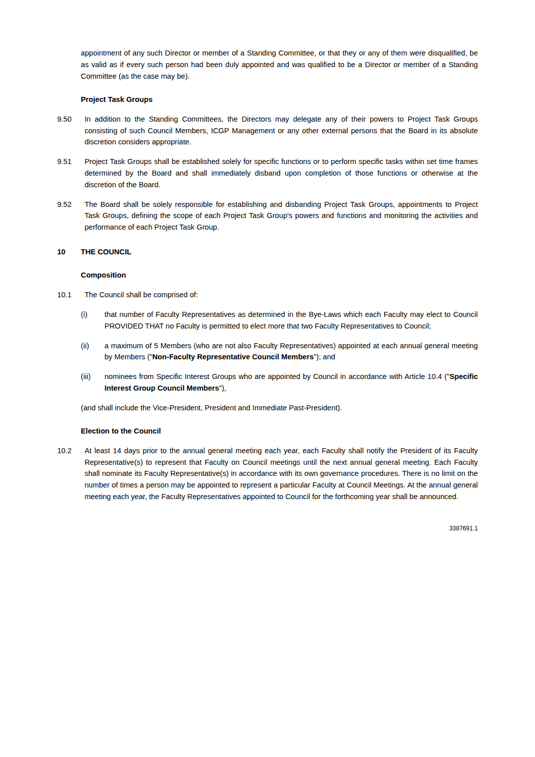appointment of any such Director or member of a Standing Committee, or that they or any of them were disqualified, be as valid as if every such person had been duly appointed and was qualified to be a Director or member of a Standing Committee (as the case may be).
Project Task Groups
9.50
In addition to the Standing Committees, the Directors may delegate any of their powers to Project Task Groups consisting of such Council Members, ICGP Management or any other external persons that the Board in its absolute discretion considers appropriate.
9.51
Project Task Groups shall be established solely for specific functions or to perform specific tasks within set time frames determined by the Board and shall immediately disband upon completion of those functions or otherwise at the discretion of the Board.
9.52
The Board shall be solely responsible for establishing and disbanding Project Task Groups, appointments to Project Task Groups, defining the scope of each Project Task Group's powers and functions and monitoring the activities and performance of each Project Task Group.
10
THE COUNCIL
Composition
10.1
The Council shall be comprised of:
(i)
that number of Faculty Representatives as determined in the Bye-Laws which each Faculty may elect to Council PROVIDED THAT no Faculty is permitted to elect more that two Faculty Representatives to Council;
(ii)
a maximum of 5 Members (who are not also Faculty Representatives) appointed at each annual general meeting by Members ("Non-Faculty Representative Council Members"); and
(iii)
nominees from Specific Interest Groups who are appointed by Council in accordance with Article 10.4 ("Specific Interest Group Council Members"),
(and shall include the Vice-President, President and Immediate Past-President).
Election to the Council
10.2
At least 14 days prior to the annual general meeting each year, each Faculty shall notify the President of its Faculty Representative(s) to represent that Faculty on Council meetings until the next annual general meeting. Each Faculty shall nominate its Faculty Representative(s) in accordance with its own governance procedures. There is no limit on the number of times a person may be appointed to represent a particular Faculty at Council Meetings. At the annual general meeting each year, the Faculty Representatives appointed to Council for the forthcoming year shall be announced.
3387691.1